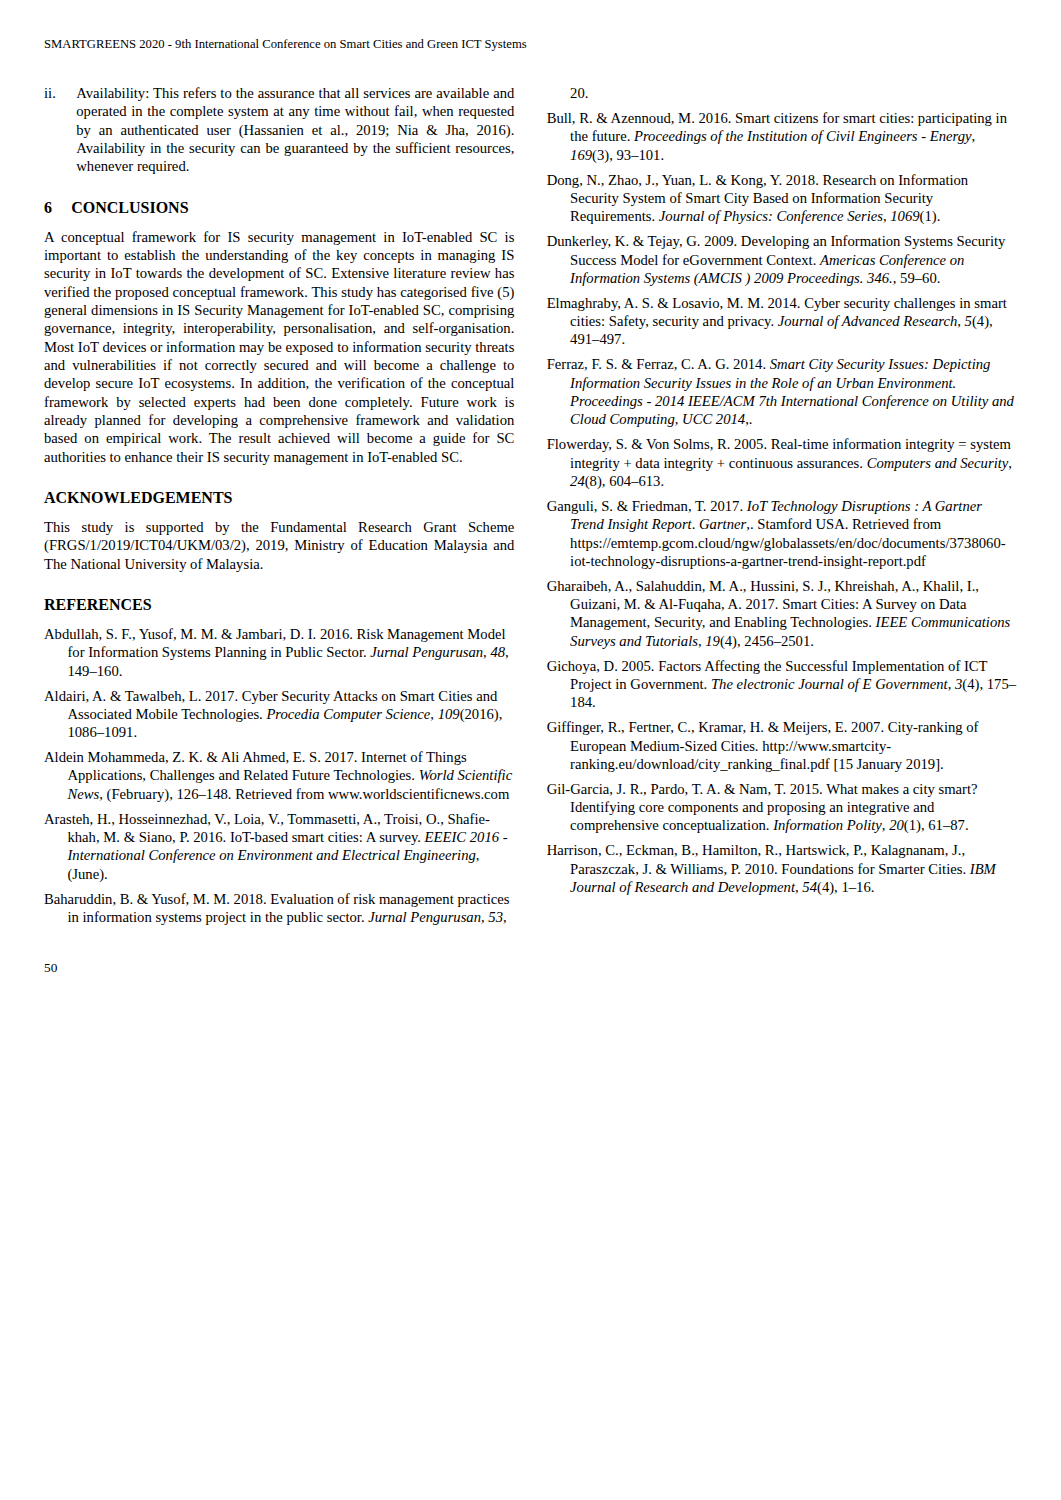SMARTGREENS 2020 - 9th International Conference on Smart Cities and Green ICT Systems
ii. Availability: This refers to the assurance that all services are available and operated in the complete system at any time without fail, when requested by an authenticated user (Hassanien et al., 2019; Nia & Jha, 2016). Availability in the security can be guaranteed by the sufficient resources, whenever required.
6 CONCLUSIONS
A conceptual framework for IS security management in IoT-enabled SC is important to establish the understanding of the key concepts in managing IS security in IoT towards the development of SC. Extensive literature review has verified the proposed conceptual framework. This study has categorised five (5) general dimensions in IS Security Management for IoT-enabled SC, comprising governance, integrity, interoperability, personalisation, and self-organisation. Most IoT devices or information may be exposed to information security threats and vulnerabilities if not correctly secured and will become a challenge to develop secure IoT ecosystems. In addition, the verification of the conceptual framework by selected experts had been done completely. Future work is already planned for developing a comprehensive framework and validation based on empirical work. The result achieved will become a guide for SC authorities to enhance their IS security management in IoT-enabled SC.
ACKNOWLEDGEMENTS
This study is supported by the Fundamental Research Grant Scheme (FRGS/1/2019/ICT04/UKM/03/2), 2019, Ministry of Education Malaysia and The National University of Malaysia.
REFERENCES
Abdullah, S. F., Yusof, M. M. & Jambari, D. I. 2016. Risk Management Model for Information Systems Planning in Public Sector. Jurnal Pengurusan, 48, 149–160.
Aldairi, A. & Tawalbeh, L. 2017. Cyber Security Attacks on Smart Cities and Associated Mobile Technologies. Procedia Computer Science, 109(2016), 1086–1091.
Aldein Mohammeda, Z. K. & Ali Ahmed, E. S. 2017. Internet of Things Applications, Challenges and Related Future Technologies. World Scientific News, (February), 126–148. Retrieved from www.worldscientificnews.com
Arasteh, H., Hosseinnezhad, V., Loia, V., Tommasetti, A., Troisi, O., Shafie-khah, M. & Siano, P. 2016. IoT-based smart cities: A survey. EEEIC 2016 - International Conference on Environment and Electrical Engineering, (June).
Baharuddin, B. & Yusof, M. M. 2018. Evaluation of risk management practices in information systems project in the public sector. Jurnal Pengurusan, 53, 20.
Bull, R. & Azennoud, M. 2016. Smart citizens for smart cities: participating in the future. Proceedings of the Institution of Civil Engineers - Energy, 169(3), 93–101.
Dong, N., Zhao, J., Yuan, L. & Kong, Y. 2018. Research on Information Security System of Smart City Based on Information Security Requirements. Journal of Physics: Conference Series, 1069(1).
Dunkerley, K. & Tejay, G. 2009. Developing an Information Systems Security Success Model for eGovernment Context. Americas Conference on Information Systems (AMCIS ) 2009 Proceedings. 346., 59–60.
Elmaghraby, A. S. & Losavio, M. M. 2014. Cyber security challenges in smart cities: Safety, security and privacy. Journal of Advanced Research, 5(4), 491–497.
Ferraz, F. S. & Ferraz, C. A. G. 2014. Smart City Security Issues: Depicting Information Security Issues in the Role of an Urban Environment. Proceedings - 2014 IEEE/ACM 7th International Conference on Utility and Cloud Computing, UCC 2014,.
Flowerday, S. & Von Solms, R. 2005. Real-time information integrity = system integrity + data integrity + continuous assurances. Computers and Security, 24(8), 604–613.
Ganguli, S. & Friedman, T. 2017. IoT Technology Disruptions : A Gartner Trend Insight Report. Gartner,. Stamford USA. Retrieved from https://emtemp.gcom.cloud/ngw/globalassets/en/doc/documents/3738060-iot-technology-disruptions-a-gartner-trend-insight-report.pdf
Gharaibeh, A., Salahuddin, M. A., Hussini, S. J., Khreishah, A., Khalil, I., Guizani, M. & Al-Fuqaha, A. 2017. Smart Cities: A Survey on Data Management, Security, and Enabling Technologies. IEEE Communications Surveys and Tutorials, 19(4), 2456–2501.
Gichoya, D. 2005. Factors Affecting the Successful Implementation of ICT Project in Government. The electronic Journal of E Government, 3(4), 175–184.
Giffinger, R., Fertner, C., Kramar, H. & Meijers, E. 2007. City-ranking of European Medium-Sized Cities. http://www.smartcity-ranking.eu/download/city_ranking_final.pdf [15 January 2019].
Gil-Garcia, J. R., Pardo, T. A. & Nam, T. 2015. What makes a city smart? Identifying core components and proposing an integrative and comprehensive conceptualization. Information Polity, 20(1), 61–87.
Harrison, C., Eckman, B., Hamilton, R., Hartswick, P., Kalagnanam, J., Paraszczak, J. & Williams, P. 2010. Foundations for Smarter Cities. IBM Journal of Research and Development, 54(4), 1–16.
50